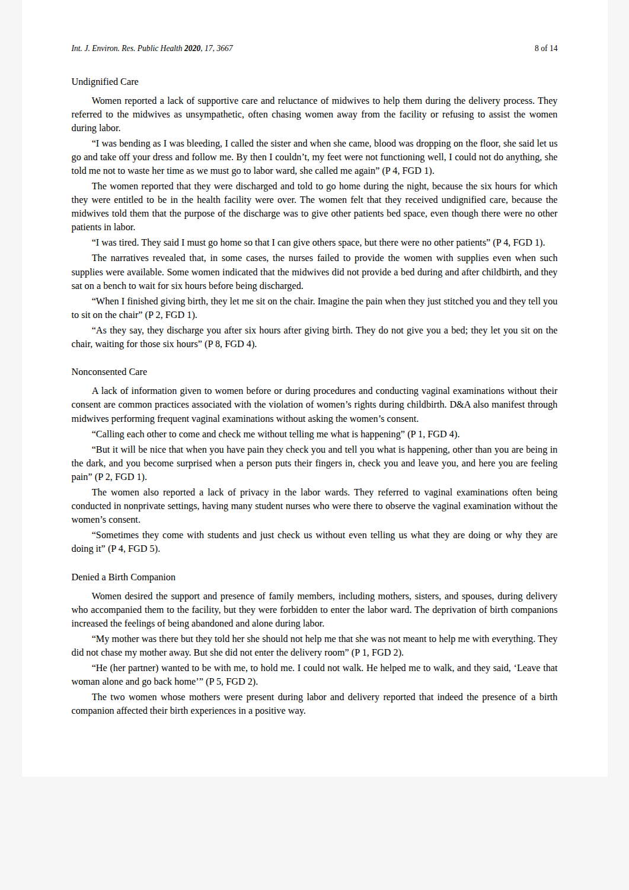Int. J. Environ. Res. Public Health 2020, 17, 3667 8 of 14
Undignified Care
Women reported a lack of supportive care and reluctance of midwives to help them during the delivery process. They referred to the midwives as unsympathetic, often chasing women away from the facility or refusing to assist the women during labor.
“I was bending as I was bleeding, I called the sister and when she came, blood was dropping on the floor, she said let us go and take off your dress and follow me. By then I couldn’t, my feet were not functioning well, I could not do anything, she told me not to waste her time as we must go to labor ward, she called me again” (P 4, FGD 1).
The women reported that they were discharged and told to go home during the night, because the six hours for which they were entitled to be in the health facility were over. The women felt that they received undignified care, because the midwives told them that the purpose of the discharge was to give other patients bed space, even though there were no other patients in labor.
“I was tired. They said I must go home so that I can give others space, but there were no other patients” (P 4, FGD 1).
The narratives revealed that, in some cases, the nurses failed to provide the women with supplies even when such supplies were available. Some women indicated that the midwives did not provide a bed during and after childbirth, and they sat on a bench to wait for six hours before being discharged.
“When I finished giving birth, they let me sit on the chair. Imagine the pain when they just stitched you and they tell you to sit on the chair” (P 2, FGD 1).
“As they say, they discharge you after six hours after giving birth. They do not give you a bed; they let you sit on the chair, waiting for those six hours” (P 8, FGD 4).
Nonconsented Care
A lack of information given to women before or during procedures and conducting vaginal examinations without their consent are common practices associated with the violation of women’s rights during childbirth. D&A also manifest through midwives performing frequent vaginal examinations without asking the women’s consent.
“Calling each other to come and check me without telling me what is happening” (P 1, FGD 4).
“But it will be nice that when you have pain they check you and tell you what is happening, other than you are being in the dark, and you become surprised when a person puts their fingers in, check you and leave you, and here you are feeling pain” (P 2, FGD 1).
The women also reported a lack of privacy in the labor wards. They referred to vaginal examinations often being conducted in nonprivate settings, having many student nurses who were there to observe the vaginal examination without the women’s consent.
“Sometimes they come with students and just check us without even telling us what they are doing or why they are doing it” (P 4, FGD 5).
Denied a Birth Companion
Women desired the support and presence of family members, including mothers, sisters, and spouses, during delivery who accompanied them to the facility, but they were forbidden to enter the labor ward. The deprivation of birth companions increased the feelings of being abandoned and alone during labor.
“My mother was there but they told her she should not help me that she was not meant to help me with everything. They did not chase my mother away. But she did not enter the delivery room” (P 1, FGD 2).
“He (her partner) wanted to be with me, to hold me. I could not walk. He helped me to walk, and they said, ‘Leave that woman alone and go back home’” (P 5, FGD 2).
The two women whose mothers were present during labor and delivery reported that indeed the presence of a birth companion affected their birth experiences in a positive way.